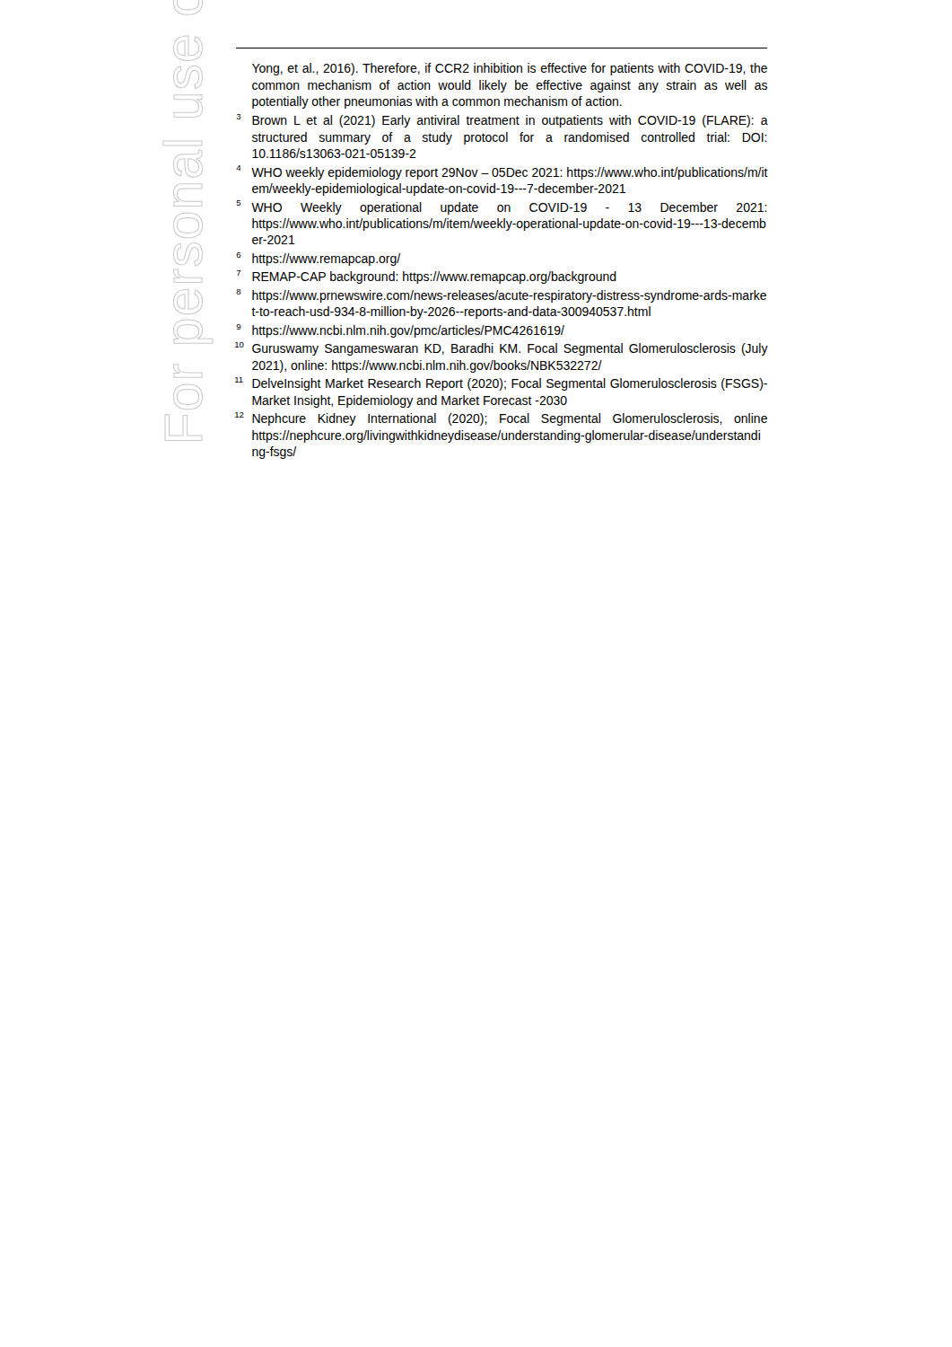For personal use only
Yong, et al., 2016). Therefore, if CCR2 inhibition is effective for patients with COVID-19, the common mechanism of action would likely be effective against any strain as well as potentially other pneumonias with a common mechanism of action.
Brown L et al (2021) Early antiviral treatment in outpatients with COVID-19 (FLARE): a structured summary of a study protocol for a randomised controlled trial: DOI: 10.1186/s13063-021-05139-2
WHO weekly epidemiology report 29Nov – 05Dec 2021: https://www.who.int/publications/m/item/weekly-epidemiological-update-on-covid-19---7-december-2021
WHO Weekly operational update on COVID-19-13 December 2021: https://www.who.int/publications/m/item/weekly-operational-update-on-covid-19---13-december-2021
https://www.remapcap.org/
REMAP-CAP background: https://www.remapcap.org/background
https://www.prnewswire.com/news-releases/acute-respiratory-distress-syndrome-ards-market-to-reach-usd-934-8-million-by-2026--reports-and-data-300940537.html
https://www.ncbi.nlm.nih.gov/pmc/articles/PMC4261619/
Guruswamy Sangameswaran KD, Baradhi KM. Focal Segmental Glomerulosclerosis (July 2021), online: https://www.ncbi.nlm.nih.gov/books/NBK532272/
DelveInsight Market Research Report (2020); Focal Segmental Glomerulosclerosis (FSGS)- Market Insight, Epidemiology and Market Forecast -2030
Nephcure Kidney International(2020); Focal Segmental Glomerulosclerosis, online https://nephcure.org/livingwithkidneydisease/understanding-glomerular-disease/understanding-fsgs/